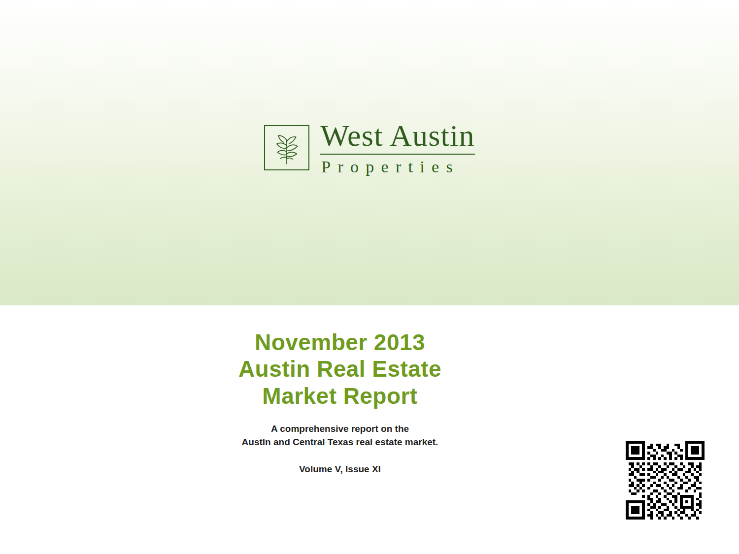West Austin
Properties
November 2013
Austin Real Estate
Market Report
A comprehensive report on the
Austin and Central Texas real estate market.
Volume V, Issue XI